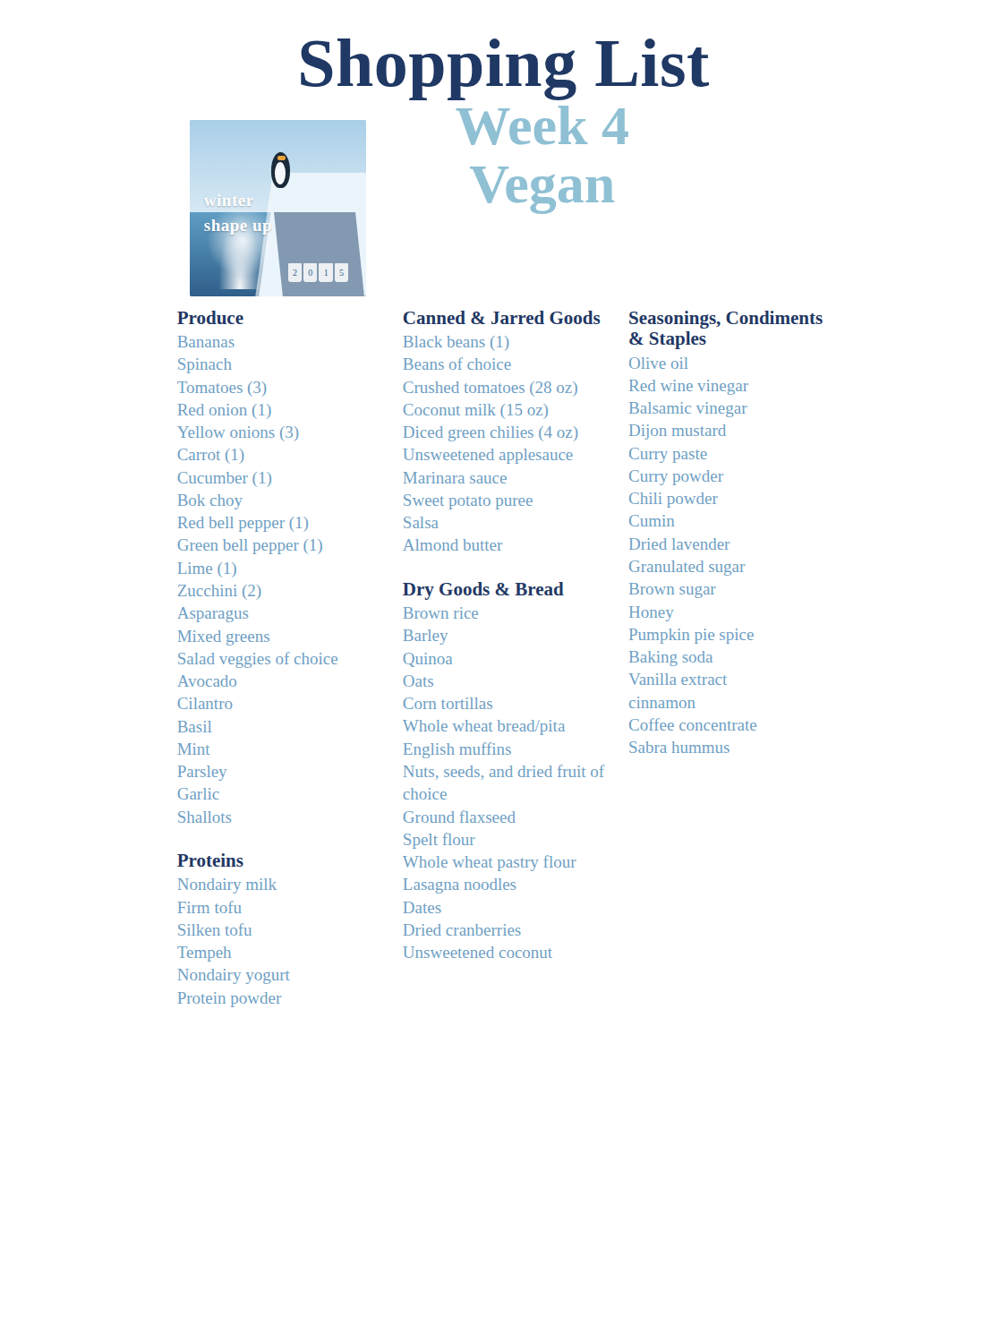Shopping List
Week 4 Vegan
winter
shape up
2015
Produce
Bananas
Spinach
Tomatoes (3)
Red onion (1)
Yellow onions (3)
Carrot (1)
Cucumber (1)
Bok choy
Red bell pepper (1)
Green bell pepper (1)
Lime (1)
Zucchini (2)
Asparagus
Mixed greens
Salad veggies of choice
Avocado
Cilantro
Basil
Mint
Parsley
Garlic
Shallots
Proteins
Nondairy milk
Firm tofu
Silken tofu
Tempeh
Nondairy yogurt
Protein powder
Canned & Jarred Goods
Black beans (1)
Beans of choice
Crushed tomatoes (28 oz)
Coconut milk (15 oz)
Diced green chilies (4 oz)
Unsweetened applesauce
Marinara sauce
Sweet potato puree
Salsa
Almond butter
Dry Goods & Bread
Brown rice
Barley
Quinoa
Oats
Corn tortillas
Whole wheat bread/pita
English muffins
Nuts, seeds, and dried fruit of choice
Ground flaxseed
Spelt flour
Whole wheat pastry flour
Lasagna noodles
Dates
Dried cranberries
Unsweetened coconut
Seasonings, Condiments & Staples
Olive oil
Red wine vinegar
Balsamic vinegar
Dijon mustard
Curry paste
Curry powder
Chili powder
Cumin
Dried lavender
Granulated sugar
Brown sugar
Honey
Pumpkin pie spice
Baking soda
Vanilla extract
cinnamon
Coffee concentrate
Sabra hummus